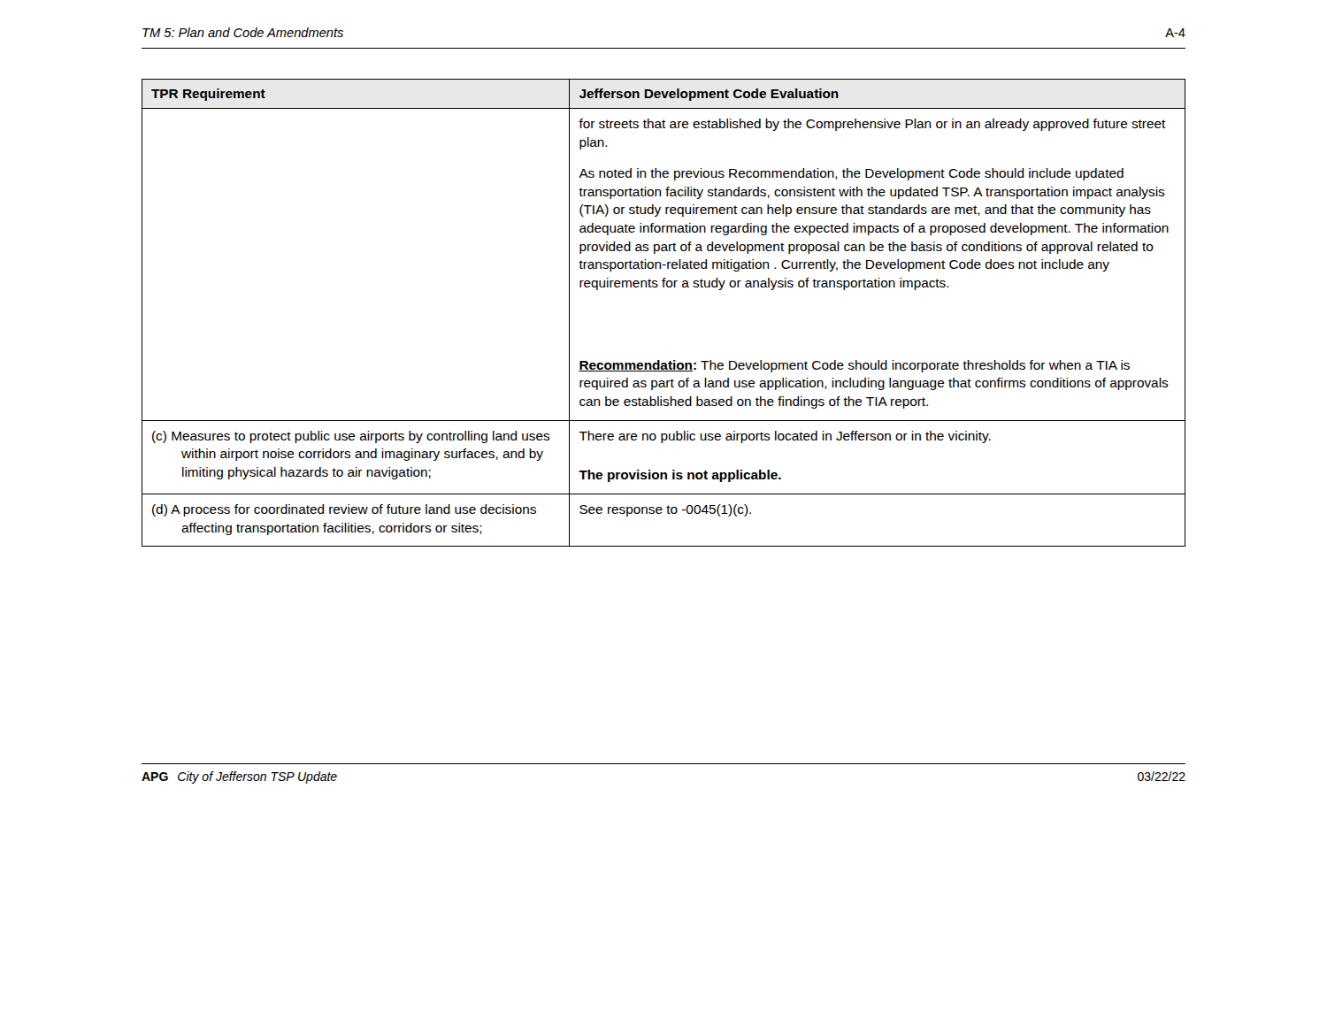TM 5: Plan and Code Amendments
A-4
| TPR Requirement | Jefferson Development Code Evaluation |
| --- | --- |
| | for streets that are established by the Comprehensive Plan or in an already approved future street plan. As noted in the previous Recommendation, the Development Code should include updated transportation facility standards, consistent with the updated TSP. A transportation impact analysis (TIA) or study requirement can help ensure that standards are met, and that the community has adequate information regarding the expected impacts of a proposed development. The information provided as part of a development proposal can be the basis of conditions of approval related to transportation-related mitigation . Currently, the Development Code does not include any requirements for a study or analysis of transportation impacts. Recommendation : The Development Code should incorporate thresholds for when a TIA is required as part of a land use application, including language that confirms conditions of approvals can be established based on the findings of the TIA report. |
| (c) Measures to protect public use airports by controlling land uses within airport noise corridors and imaginary surfaces, and by limiting physical hazards to air navigation; | There are no public use airports located in Jefferson or in the vicinity. The provision is not applicable. |
| (d) A process for coordinated review of future land use decisions affecting transportation facilities, corridors or sites; | See response to -0045(1)(c). |
APG City of Jefferson TSP Update
03/22/22